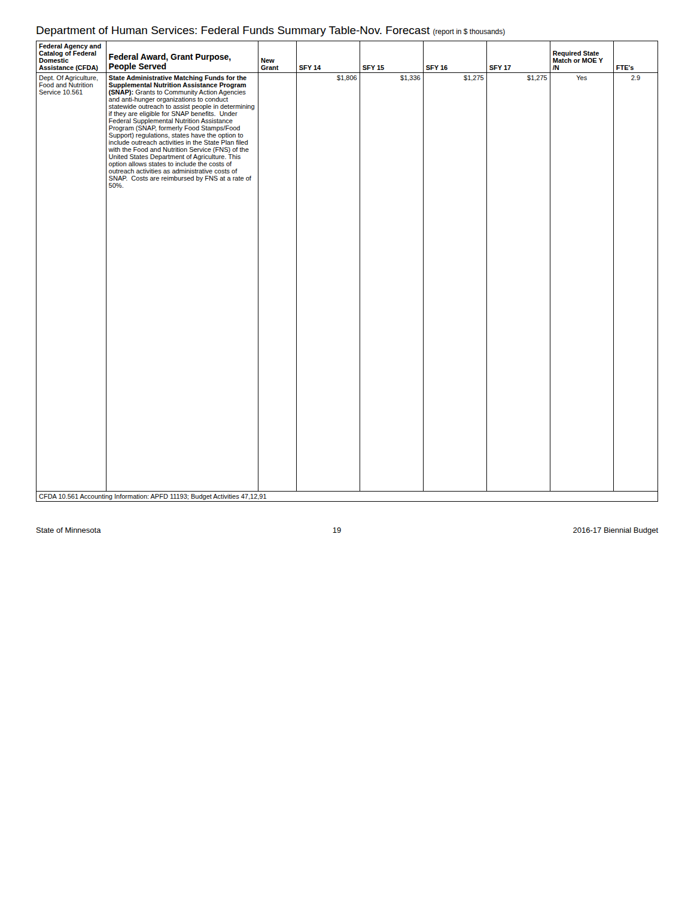Department of Human Services: Federal Funds Summary Table-Nov. Forecast (report in $ thousands)
| Federal Agency and Catalog of Federal Domestic Assistance (CFDA) | Federal Award, Grant Purpose, People Served | New Grant | SFY 14 | SFY 15 | SFY 16 | SFY 17 | Required State Match or MOE Y /N | FTE's |
| --- | --- | --- | --- | --- | --- | --- | --- | --- |
| Dept. Of Agriculture, Food and Nutrition Service 10.561 | State Administrative Matching Funds for the Supplemental Nutrition Assistance Program (SNAP): Grants to Community Action Agencies and anti-hunger organizations to conduct statewide outreach to assist people in determining if they are eligible for SNAP benefits. Under Federal Supplemental Nutrition Assistance Program (SNAP, formerly Food Stamps/Food Support) regulations, states have the option to include outreach activities in the State Plan filed with the Food and Nutrition Service (FNS) of the United States Department of Agriculture. This option allows states to include the costs of outreach activities as administrative costs of SNAP. Costs are reimbursed by FNS at a rate of 50%. | | $1,806 | $1,336 | $1,275 | $1,275 | Yes | 2.9 |
| CFDA 10.561 Accounting Information: APFD 11193; Budget Activities 47,12,91 |
State of Minnesota
19
2016-17 Biennial Budget